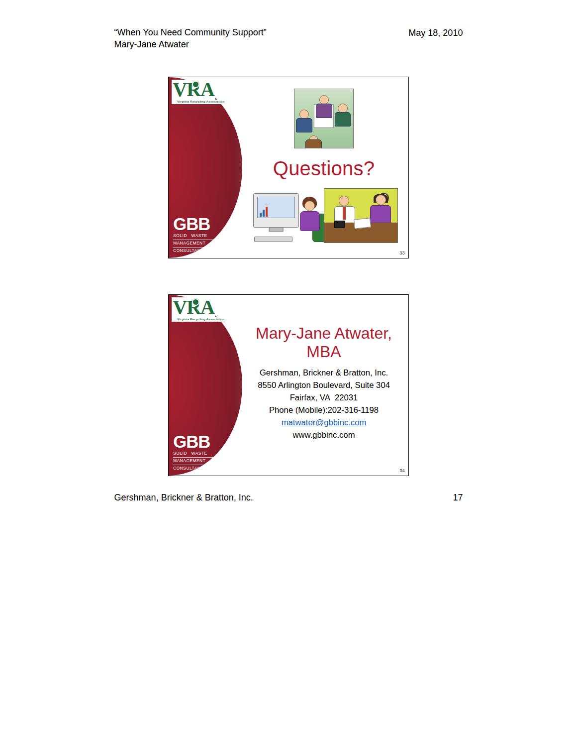“When You Need Community Support”
Mary-Jane Atwater
May 18, 2010
VRA Virginia Recycling Association
Questions?
GBB
SOLID WASTE MANAGEMENT CONSULTANTS
33
VRA Virginia Recycling Association
Mary-Jane Atwater, MBA
Gershman, Brickner & Bratton, Inc.
8550 Arlington Boulevard, Suite 304
Fairfax, VA 22031
Phone (Mobile):202-316-1198
matwater@gbbinc.com
www.gbbinc.com
GBB
SOLID WASTE MANAGEMENT CONSULTANTS
34
Gershman, Brickner & Bratton, Inc.
17